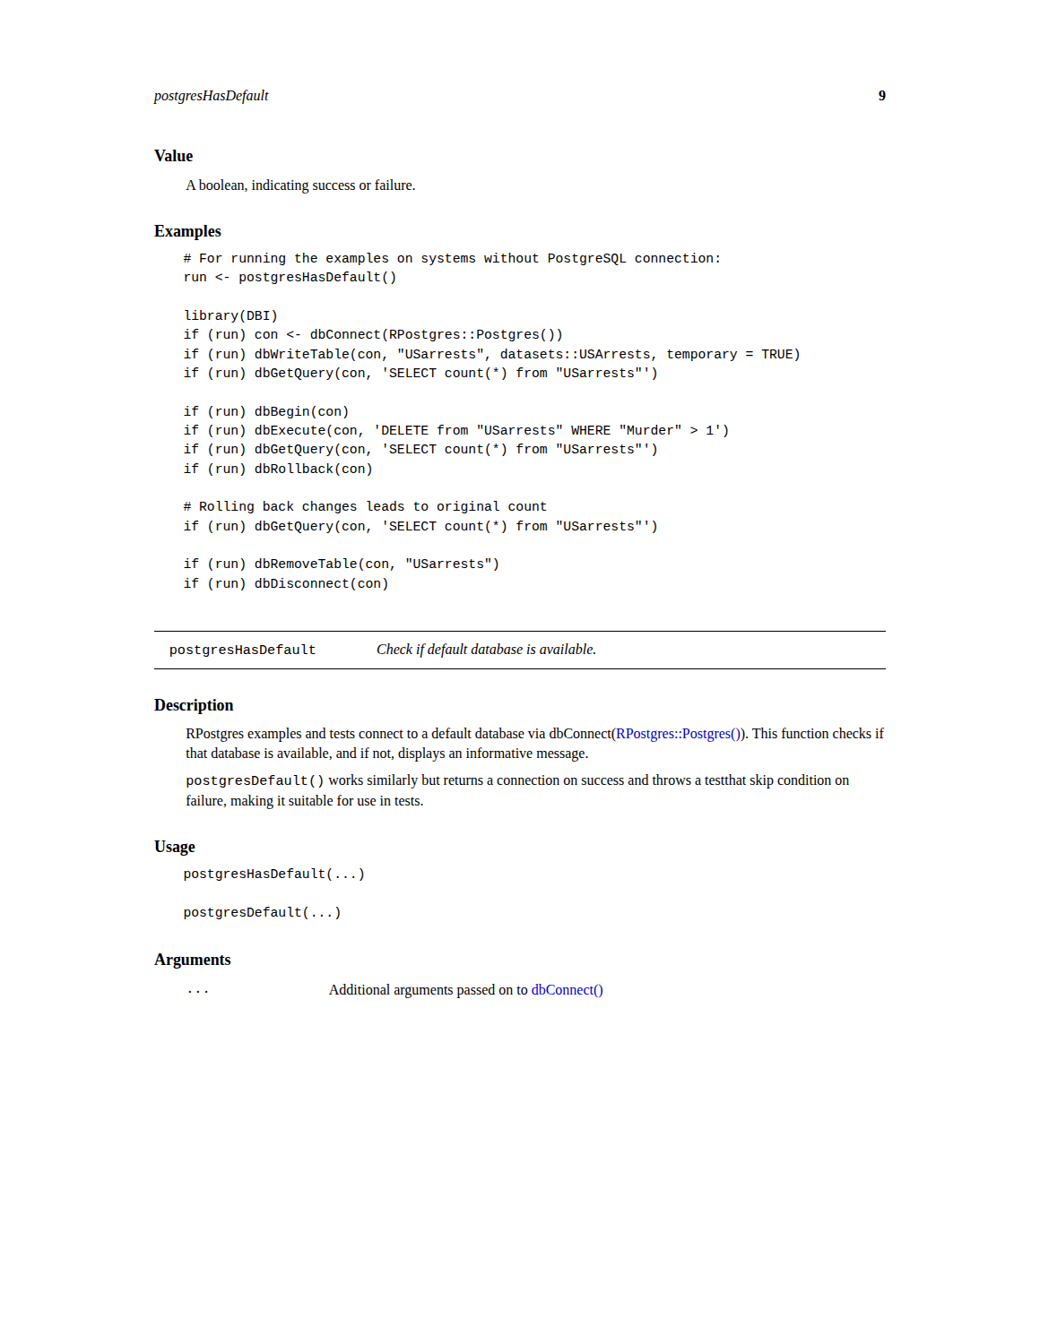postgresHasDefault 9
Value
A boolean, indicating success or failure.
Examples
# For running the examples on systems without PostgreSQL connection:
run <- postgresHasDefault()

library(DBI)
if (run) con <- dbConnect(RPostgres::Postgres())
if (run) dbWriteTable(con, "USarrests", datasets::USArrests, temporary = TRUE)
if (run) dbGetQuery(con, 'SELECT count(*) from "USarrests"')

if (run) dbBegin(con)
if (run) dbExecute(con, 'DELETE from "USarrests" WHERE "Murder" > 1')
if (run) dbGetQuery(con, 'SELECT count(*) from "USarrests"')
if (run) dbRollback(con)

# Rolling back changes leads to original count
if (run) dbGetQuery(con, 'SELECT count(*) from "USarrests"')

if (run) dbRemoveTable(con, "USarrests")
if (run) dbDisconnect(con)
postgresHasDefault Check if default database is available.
Description
RPostgres examples and tests connect to a default database via dbConnect(RPostgres::Postgres()). This function checks if that database is available, and if not, displays an informative message.
postgresDefault() works similarly but returns a connection on success and throws a testthat skip condition on failure, making it suitable for use in tests.
Usage
postgresHasDefault(...)

postgresDefault(...)
Arguments
| ... | Additional arguments passed on to dbConnect() |